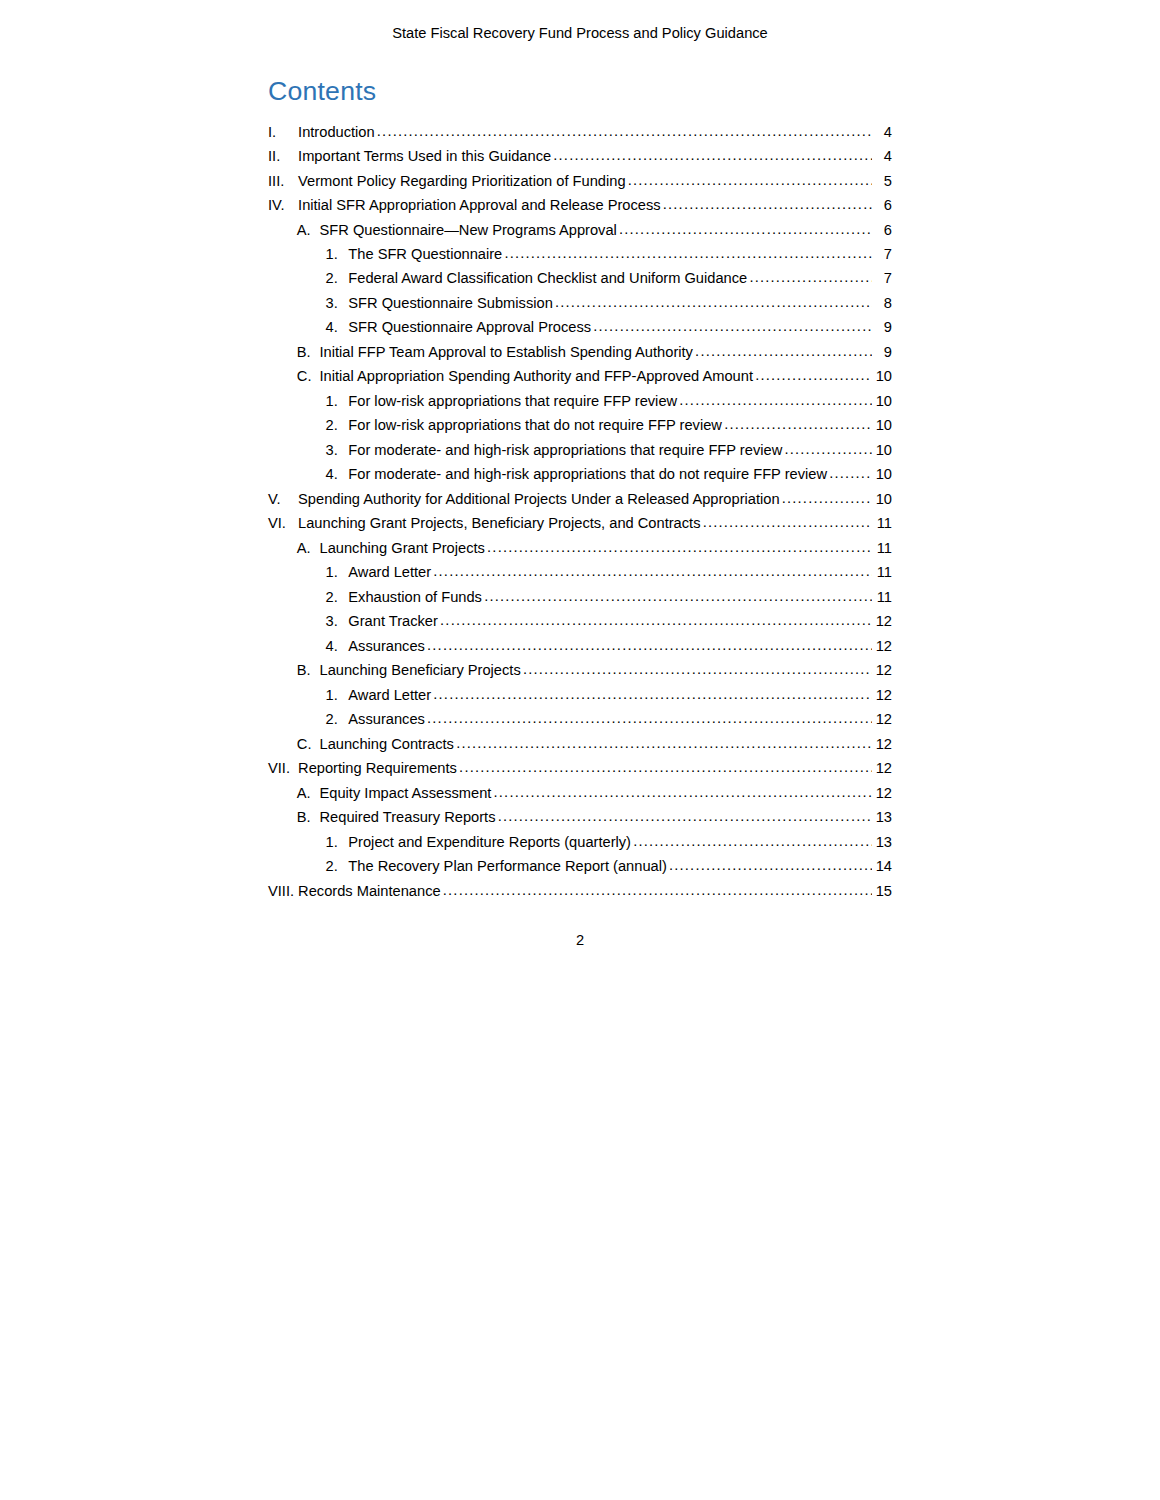State Fiscal Recovery Fund Process and Policy Guidance
Contents
I. Introduction.................................................................................................................. 4
II. Important Terms Used in this Guidance......................................................................... 4
III. Vermont Policy Regarding Prioritization of Funding........................................................... 5
IV. Initial SFR Appropriation Approval and Release Process..................................................... 6
A. SFR Questionnaire—New Programs Approval.............................................................. 6
1. The SFR Questionnaire............................................................................................... 7
2. Federal Award Classification Checklist and Uniform Guidance.................................... 7
3. SFR Questionnaire Submission..................................................................................... 8
4. SFR Questionnaire Approval Process........................................................................... 9
B. Initial FFP Team Approval to Establish Spending Authority............................................. 9
C. Initial Appropriation Spending Authority and FFP-Approved Amount......................................... 10
1. For low-risk appropriations that require FFP review................................................... 10
2. For low-risk appropriations that do not require FFP review..................................... 10
3. For moderate- and high-risk appropriations that require FFP review....................................... 10
4. For moderate- and high-risk appropriations that do not require FFP review............................ 10
V. Spending Authority for Additional Projects Under a Released Appropriation................................... 10
VI. Launching Grant Projects, Beneficiary Projects, and Contracts......................................................... 11
A. Launching Grant Projects............................................................................................. 11
1. Award Letter..................................................................................................... 11
2. Exhaustion of Funds............................................................................................. 11
3. Grant Tracker..................................................................................................... 12
4. Assurances....................................................................................................... 12
B. Launching Beneficiary Projects..................................................................................... 12
1. Award Letter..................................................................................................... 12
2. Assurances....................................................................................................... 12
C. Launching Contracts................................................................................................. 12
VII. Reporting Requirements................................................................................................. 12
A. Equity Impact Assessment......................................................................................... 12
B. Required Treasury Reports......................................................................................... 13
1. Project and Expenditure Reports (quarterly)............................................................. 13
2. The Recovery Plan Performance Report (annual)....................................................... 14
VIII. Records Maintenance..................................................................................................... 15
2